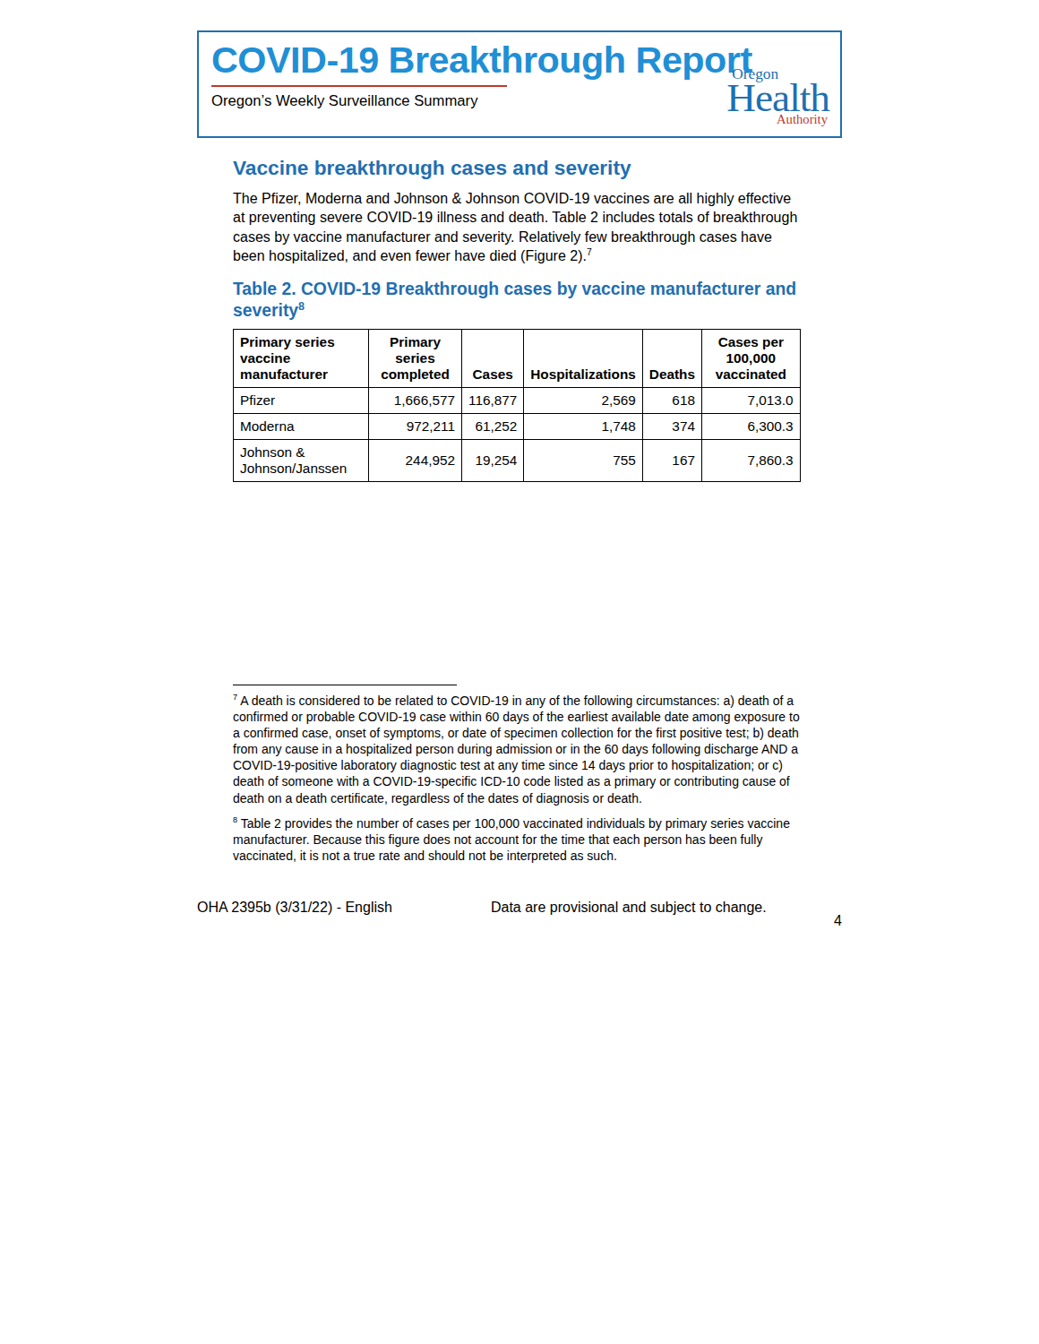COVID-19 Breakthrough Report
Oregon’s Weekly Surveillance Summary
Oregon Health Authority
Vaccine breakthrough cases and severity
The Pfizer, Moderna and Johnson & Johnson COVID-19 vaccines are all highly effective at preventing severe COVID-19 illness and death. Table 2 includes totals of breakthrough cases by vaccine manufacturer and severity. Relatively few breakthrough cases have been hospitalized, and even fewer have died (Figure 2).7
Table 2. COVID-19 Breakthrough cases by vaccine manufacturer and severity8
| Primary series vaccine manufacturer | Primary series completed | Cases | Hospitalizations | Deaths | Cases per 100,000 vaccinated |
| --- | --- | --- | --- | --- | --- |
| Pfizer | 1,666,577 | 116,877 | 2,569 | 618 | 7,013.0 |
| Moderna | 972,211 | 61,252 | 1,748 | 374 | 6,300.3 |
| Johnson & Johnson/Janssen | 244,952 | 19,254 | 755 | 167 | 7,860.3 |
7 A death is considered to be related to COVID-19 in any of the following circumstances: a) death of a confirmed or probable COVID-19 case within 60 days of the earliest available date among exposure to a confirmed case, onset of symptoms, or date of specimen collection for the first positive test; b) death from any cause in a hospitalized person during admission or in the 60 days following discharge AND a COVID-19-positive laboratory diagnostic test at any time since 14 days prior to hospitalization; or c) death of someone with a COVID-19-specific ICD-10 code listed as a primary or contributing cause of death on a death certificate, regardless of the dates of diagnosis or death.
8 Table 2 provides the number of cases per 100,000 vaccinated individuals by primary series vaccine manufacturer. Because this figure does not account for the time that each person has been fully vaccinated, it is not a true rate and should not be interpreted as such.
OHA 2395b (3/31/22) - English Data are provisional and subject to change.
4